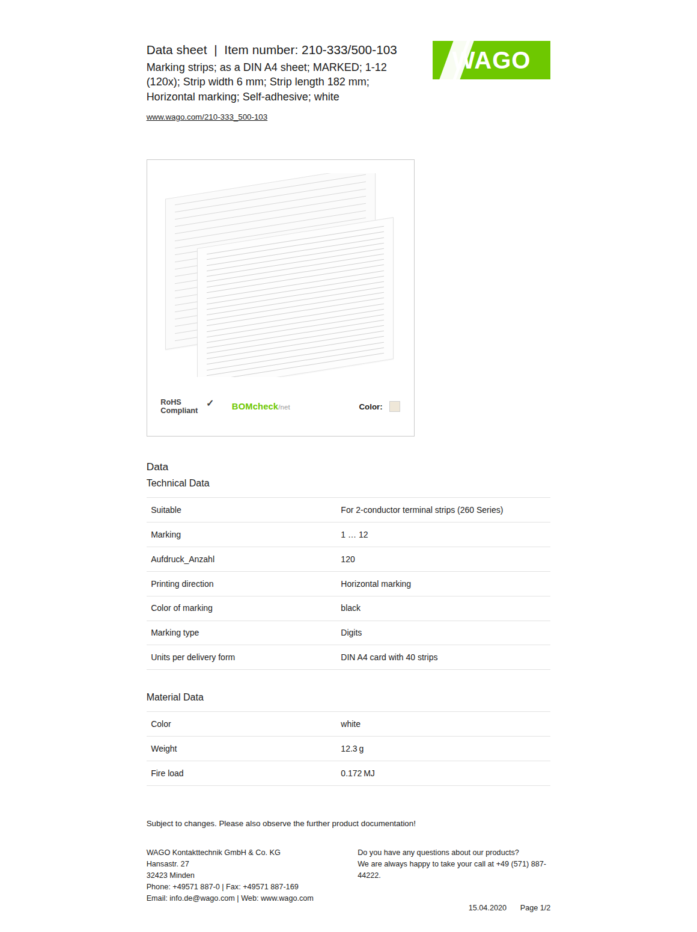Data sheet | Item number: 210-333/500-103
Marking strips; as a DIN A4 sheet; MARKED; 1-12 (120x); Strip width 6 mm; Strip length 182 mm; Horizontal marking; Self-adhesive; white
www.wago.com/210-333_500-103
WAGO
RoHS
Compliant✓
BOMcheck/net
Color:
Data
Technical Data
| Suitable | For 2-conductor terminal strips (260 Series) |
| Marking | 1 … 12 |
| Aufdruck_Anzahl | 120 |
| Printing direction | Horizontal marking |
| Color of marking | black |
| Marking type | Digits |
| Units per delivery form | DIN A4 card with 40 strips |
Material Data
| Color | white |
| Weight | 12.3 g |
| Fire load | 0.172 MJ |
Subject to changes. Please also observe the further product documentation!
WAGO Kontakttechnik GmbH & Co. KG
Hansastr. 27
32423 Minden
Phone: +49571 887-0 | Fax: +49571 887-169
Email: info.de@wago.com | Web: www.wago.com
Do you have any questions about our products?
We are always happy to take your call at +49 (571) 887-44222.
15.04.2020 Page 1/2